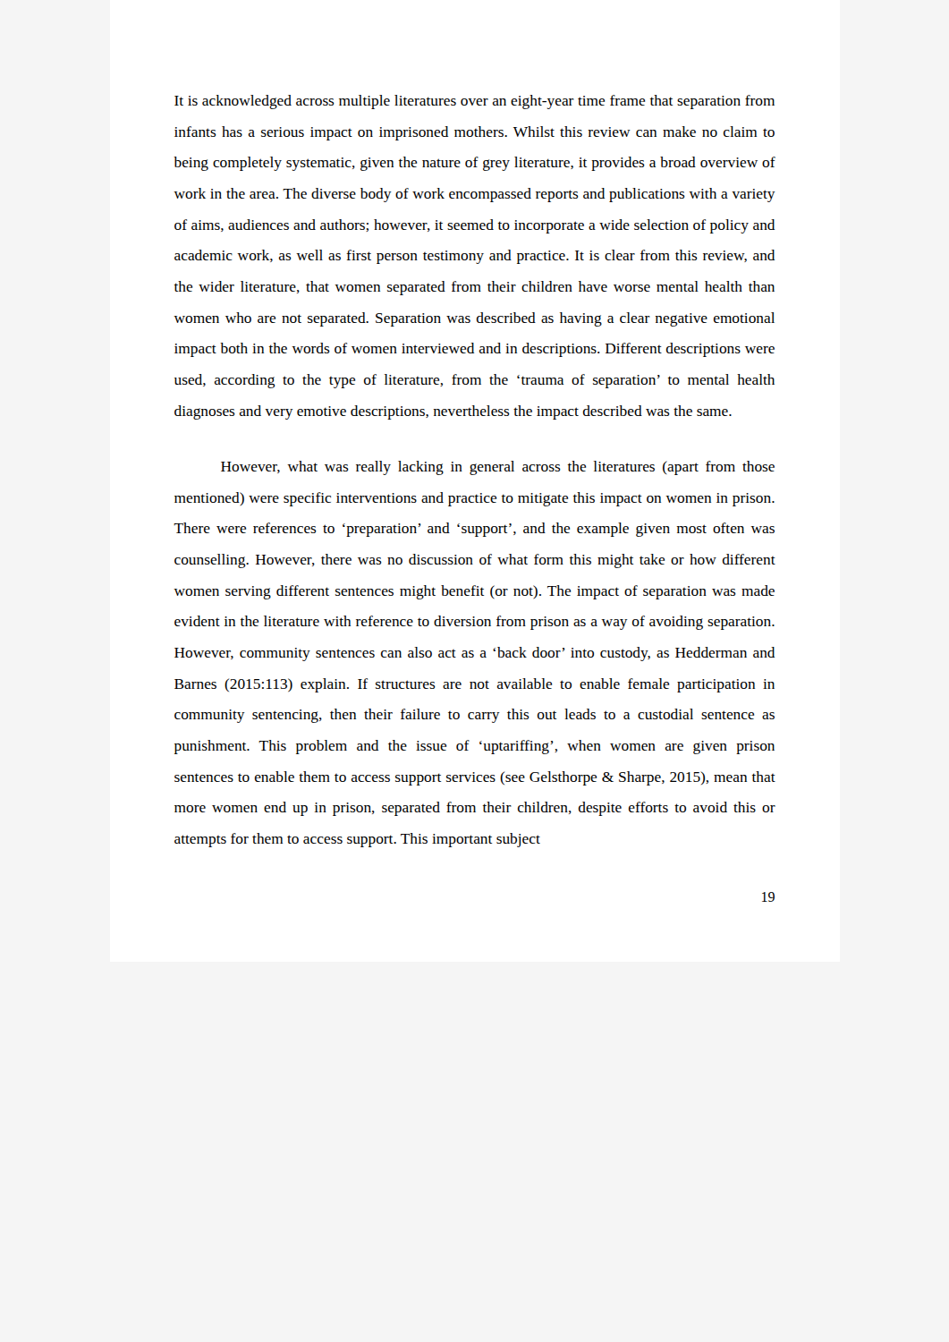It is acknowledged across multiple literatures over an eight-year time frame that separation from infants has a serious impact on imprisoned mothers. Whilst this review can make no claim to being completely systematic, given the nature of grey literature, it provides a broad overview of work in the area. The diverse body of work encompassed reports and publications with a variety of aims, audiences and authors; however, it seemed to incorporate a wide selection of policy and academic work, as well as first person testimony and practice. It is clear from this review, and the wider literature, that women separated from their children have worse mental health than women who are not separated. Separation was described as having a clear negative emotional impact both in the words of women interviewed and in descriptions. Different descriptions were used, according to the type of literature, from the ‘trauma of separation’ to mental health diagnoses and very emotive descriptions, nevertheless the impact described was the same.
However, what was really lacking in general across the literatures (apart from those mentioned) were specific interventions and practice to mitigate this impact on women in prison. There were references to ‘preparation’ and ‘support’, and the example given most often was counselling. However, there was no discussion of what form this might take or how different women serving different sentences might benefit (or not). The impact of separation was made evident in the literature with reference to diversion from prison as a way of avoiding separation. However, community sentences can also act as a ‘back door’ into custody, as Hedderman and Barnes (2015:113) explain. If structures are not available to enable female participation in community sentencing, then their failure to carry this out leads to a custodial sentence as punishment. This problem and the issue of ‘uptariffing’, when women are given prison sentences to enable them to access support services (see Gelsthorpe & Sharpe, 2015), mean that more women end up in prison, separated from their children, despite efforts to avoid this or attempts for them to access support. This important subject
19